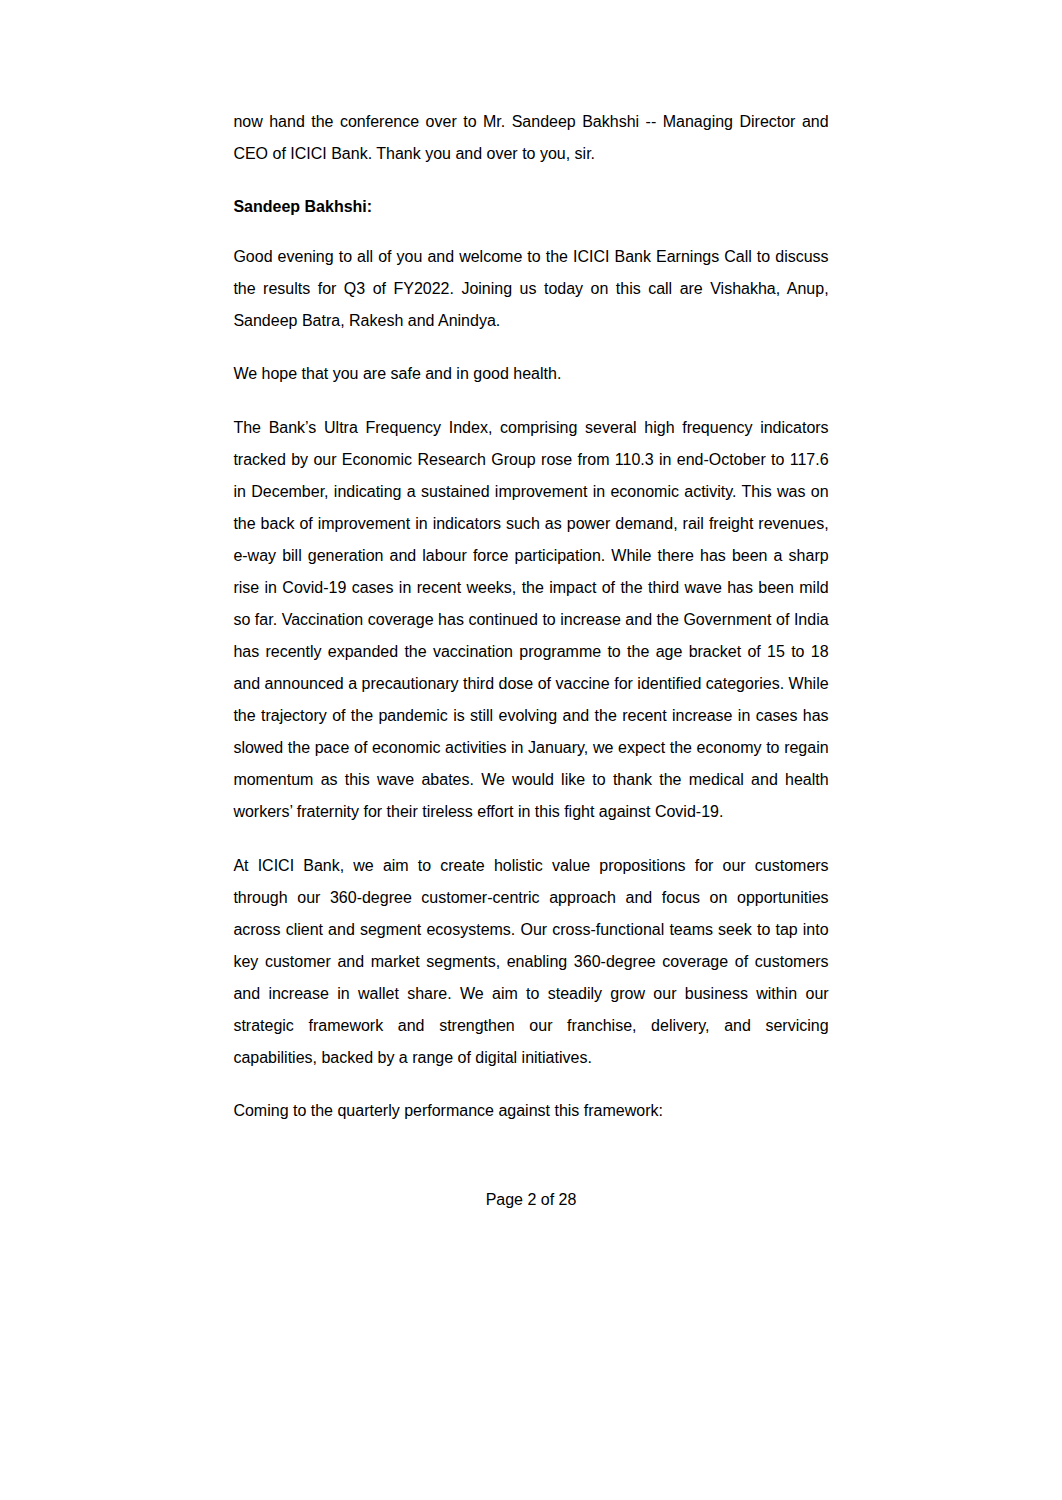now hand the conference over to Mr. Sandeep Bakhshi -- Managing Director and CEO of ICICI Bank. Thank you and over to you, sir.
Sandeep Bakhshi:
Good evening to all of you and welcome to the ICICI Bank Earnings Call to discuss the results for Q3 of FY2022. Joining us today on this call are Vishakha, Anup, Sandeep Batra, Rakesh and Anindya.
We hope that you are safe and in good health.
The Bank’s Ultra Frequency Index, comprising several high frequency indicators tracked by our Economic Research Group rose from 110.3 in end-October to 117.6 in December, indicating a sustained improvement in economic activity. This was on the back of improvement in indicators such as power demand, rail freight revenues, e-way bill generation and labour force participation. While there has been a sharp rise in Covid-19 cases in recent weeks, the impact of the third wave has been mild so far. Vaccination coverage has continued to increase and the Government of India has recently expanded the vaccination programme to the age bracket of 15 to 18 and announced a precautionary third dose of vaccine for identified categories. While the trajectory of the pandemic is still evolving and the recent increase in cases has slowed the pace of economic activities in January, we expect the economy to regain momentum as this wave abates. We would like to thank the medical and health workers’ fraternity for their tireless effort in this fight against Covid-19.
At ICICI Bank, we aim to create holistic value propositions for our customers through our 360-degree customer-centric approach and focus on opportunities across client and segment ecosystems. Our cross-functional teams seek to tap into key customer and market segments, enabling 360-degree coverage of customers and increase in wallet share. We aim to steadily grow our business within our strategic framework and strengthen our franchise, delivery, and servicing capabilities, backed by a range of digital initiatives.
Coming to the quarterly performance against this framework:
Page 2 of 28